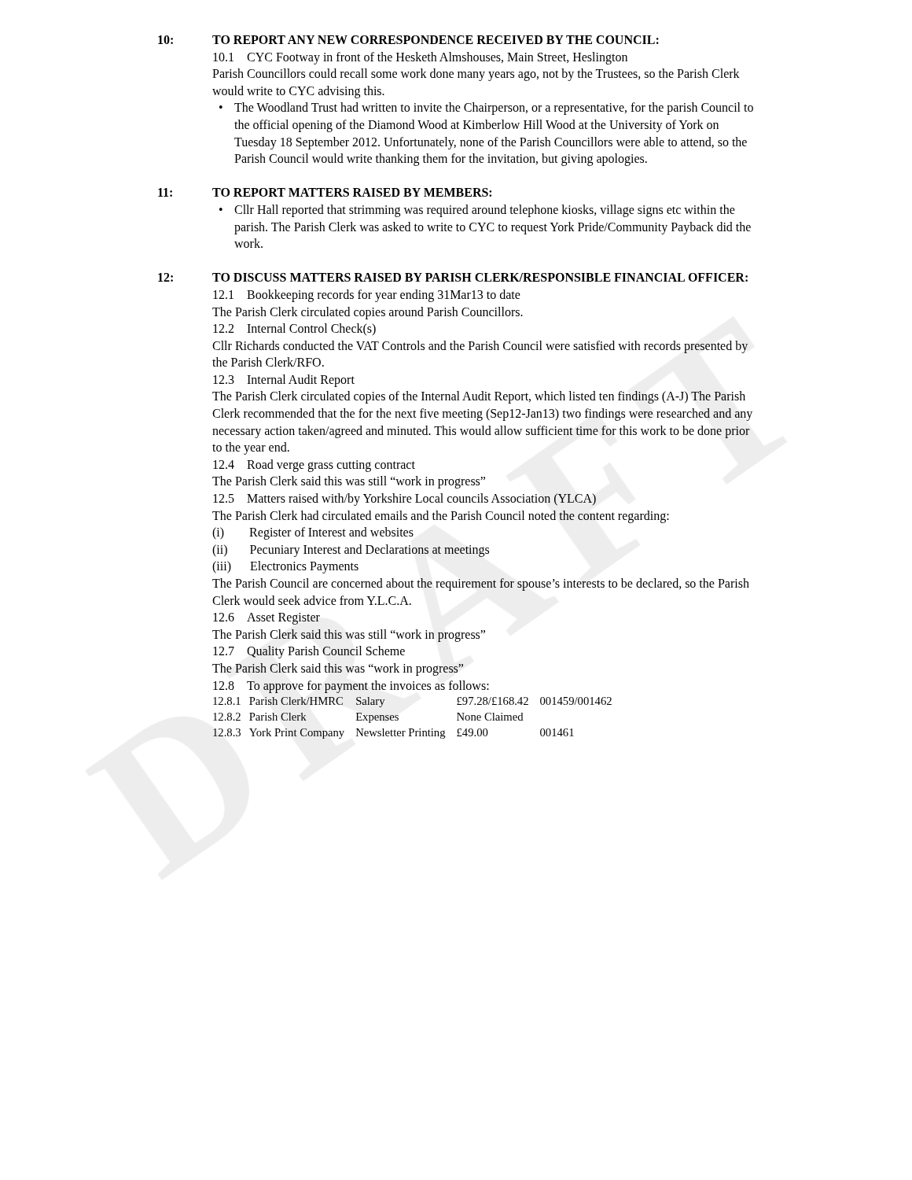DRAFT
10:
TO REPORT ANY NEW CORRESPONDENCE RECEIVED BY THE COUNCIL:
10.1 CYC Footway in front of the Hesketh Almshouses, Main Street, Heslington
Parish Councillors could recall some work done many years ago, not by the Trustees, so the Parish Clerk would write to CYC advising this.
The Woodland Trust had written to invite the Chairperson, or a representative, for the parish Council to the official opening of the Diamond Wood at Kimberlow Hill Wood at the University of York on Tuesday 18 September 2012. Unfortunately, none of the Parish Councillors were able to attend, so the Parish Council would write thanking them for the invitation, but giving apologies.
11:
TO REPORT MATTERS RAISED BY MEMBERS:
Cllr Hall reported that strimming was required around telephone kiosks, village signs etc within the parish. The Parish Clerk was asked to write to CYC to request York Pride/Community Payback did the work.
12:
TO DISCUSS MATTERS RAISED BY PARISH CLERK/RESPONSIBLE FINANCIAL OFFICER:
12.1 Bookkeeping records for year ending 31Mar13 to date
The Parish Clerk circulated copies around Parish Councillors.
12.2 Internal Control Check(s)
Cllr Richards conducted the VAT Controls and the Parish Council were satisfied with records presented by the Parish Clerk/RFO.
12.3 Internal Audit Report
The Parish Clerk circulated copies of the Internal Audit Report, which listed ten findings (A-J) The Parish Clerk recommended that the for the next five meeting (Sep12-Jan13) two findings were researched and any necessary action taken/agreed and minuted. This would allow sufficient time for this work to be done prior to the year end.
12.4 Road verge grass cutting contract
The Parish Clerk said this was still “work in progress”
12.5 Matters raised with/by Yorkshire Local councils Association (YLCA)
The Parish Clerk had circulated emails and the Parish Council noted the content regarding:
(i) Register of Interest and websites
(ii) Pecuniary Interest and Declarations at meetings
(iii) Electronics Payments
The Parish Council are concerned about the requirement for spouse’s interests to be declared, so the Parish Clerk would seek advice from Y.L.C.A.
12.6 Asset Register
The Parish Clerk said this was still “work in progress”
12.7 Quality Parish Council Scheme
The Parish Clerk said this was “work in progress”
12.8 To approve for payment the invoices as follows:
| 12.8.1 | Parish Clerk/HMRC | Salary | £97.28/£168.42 | 001459/001462 |
| 12.8.2 | Parish Clerk | Expenses | None Claimed | |
| 12.8.3 | York Print Company | Newsletter Printing | £49.00 | 001461 |